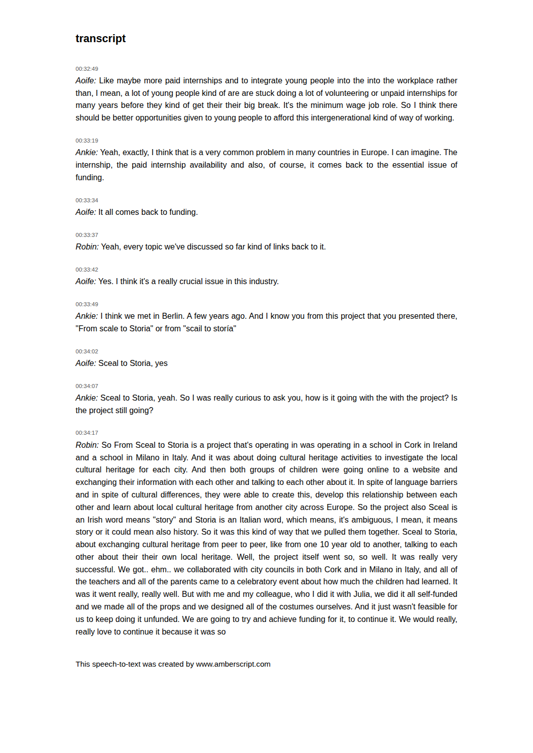transcript
00:32:49
Aoife: Like maybe more paid internships and to integrate young people into the into the workplace rather than, I mean, a lot of young people kind of are are stuck doing a lot of volunteering or unpaid internships for many years before they kind of get their their big break. It's the minimum wage job role. So I think there should be better opportunities given to young people to afford this intergenerational kind of way of working.
00:33:19
Ankie: Yeah, exactly, I think that is a very common problem in many countries in Europe. I can imagine. The internship, the paid internship availability and also, of course, it comes back to the essential issue of funding.
00:33:34
Aoife: It all comes back to funding.
00:33:37
Robin: Yeah, every topic we've discussed so far kind of links back to it.
00:33:42
Aoife: Yes. I think it's a really crucial issue in this industry.
00:33:49
Ankie: I think we met in Berlin. A few years ago. And I know you from this project that you presented there, "From scale to Storia" or from "scail to storía"
00:34:02
Aoife: Sceal to Storia, yes
00:34:07
Ankie: Sceal to Storia, yeah. So I was really curious to ask you, how is it going with the with the project? Is the project still going?
00:34:17
Robin: So From Sceal to Storia is a project that's operating in was operating in a school in Cork in Ireland and a school in Milano in Italy. And it was about doing cultural heritage activities to investigate the local cultural heritage for each city. And then both groups of children were going online to a website and exchanging their information with each other and talking to each other about it. In spite of language barriers and in spite of cultural differences, they were able to create this, develop this relationship between each other and learn about local cultural heritage from another city across Europe. So the project also Sceal is an Irish word means "story" and Storia is an Italian word, which means, it's ambiguous, I mean, it means story or it could mean also history. So it was this kind of way that we pulled them together. Sceal to Storia, about exchanging cultural heritage from peer to peer, like from one 10 year old to another, talking to each other about their their own local heritage. Well, the project itself went so, so well. It was really very successful. We got.. ehm.. we collaborated with city councils in both Cork and in Milano in Italy, and all of the teachers and all of the parents came to a celebratory event about how much the children had learned. It was it went really, really well. But with me and my colleague, who I did it with Julia, we did it all self-funded and we made all of the props and we designed all of the costumes ourselves. And it just wasn't feasible for us to keep doing it unfunded. We are going to try and achieve funding for it, to continue it. We would really, really love to continue it because it was so
This speech-to-text was created by www.amberscript.com